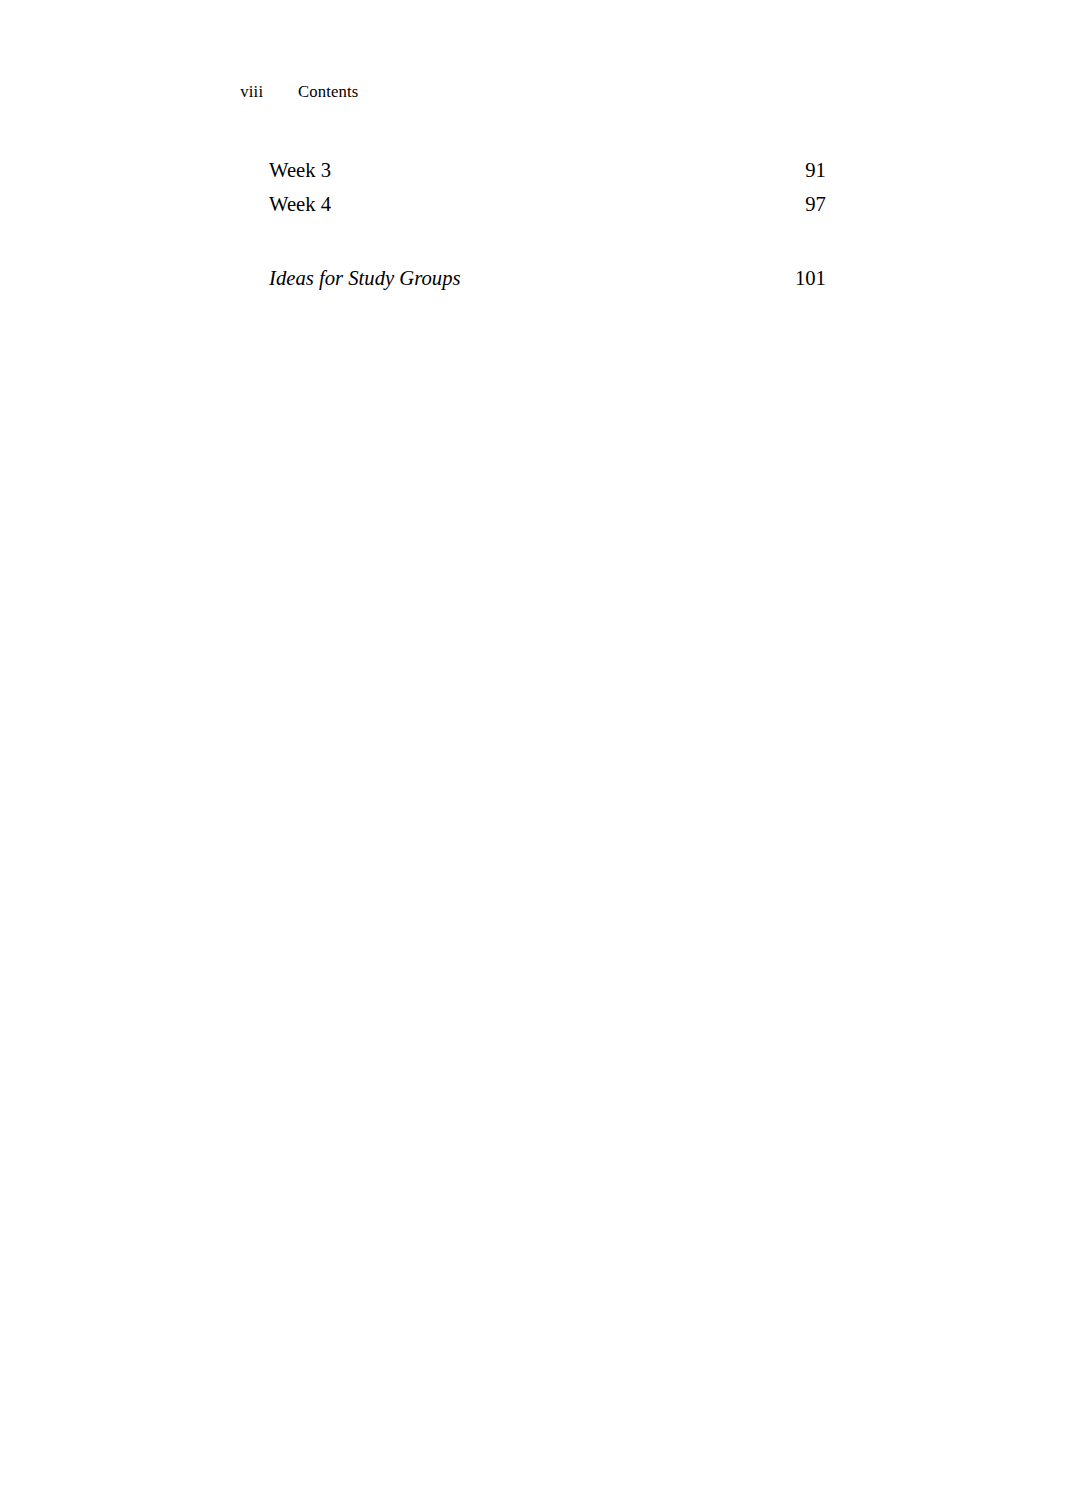viii Contents
Week 3 91
Week 4 97
Ideas for Study Groups 101